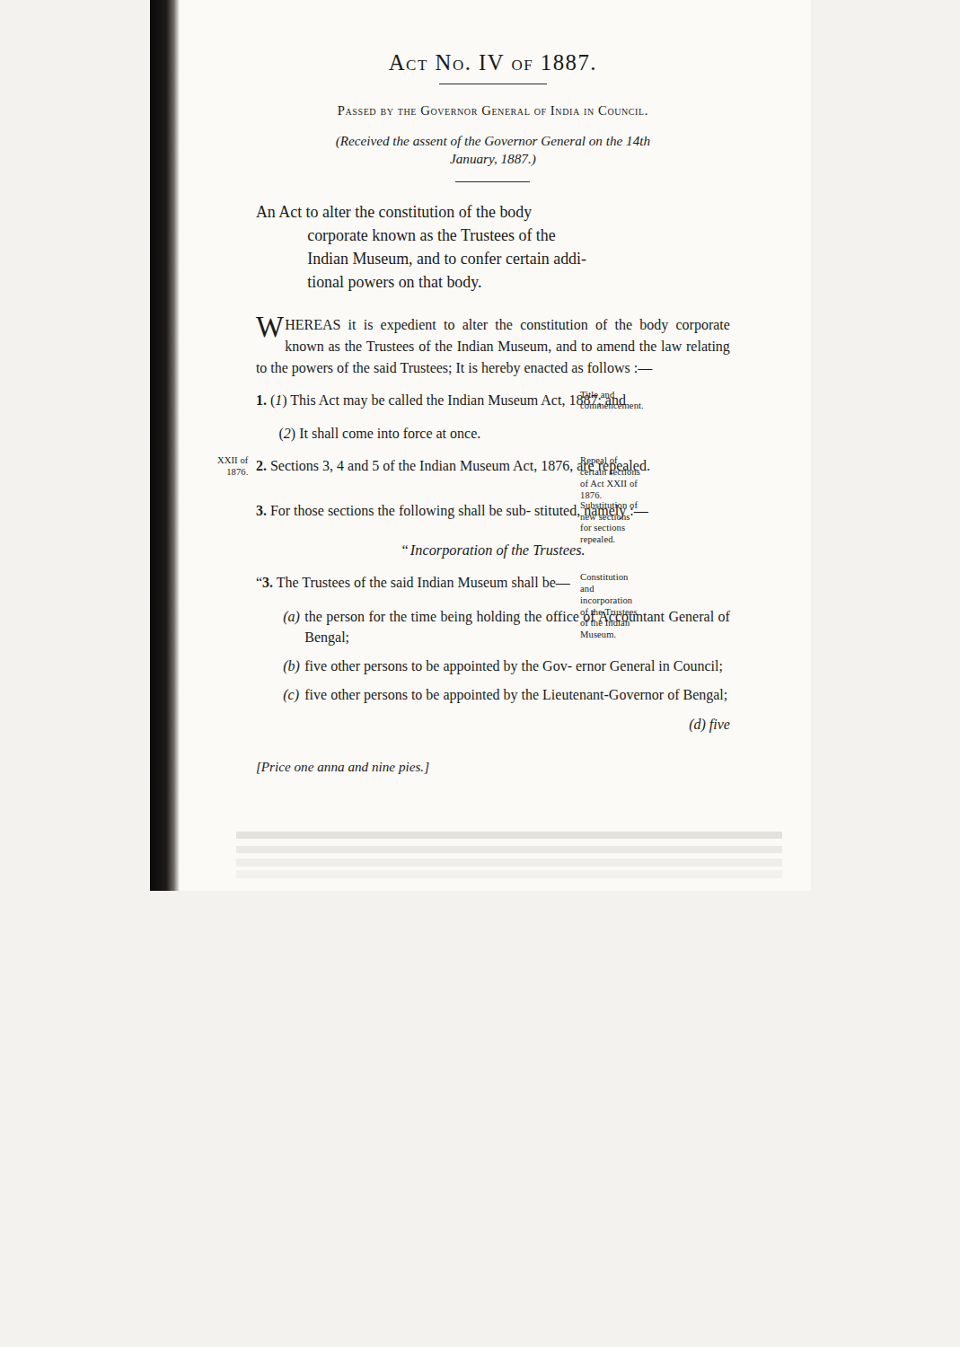Act No. IV of 1887.
Passed by the Governor General of India in Council.
(Received the assent of the Governor General on the 14th
January, 1887.)
An Act to alter the constitution of the body corporate known as the Trustees of the Indian Museum, and to confer certain addi- tional powers on that body.
WHEREAS it is expedient to alter the constitution of the body corporate known as the Trustees of the Indian Museum, and to amend the law relating to the powers of the said Trustees; It is hereby enacted as follows :—
Title and commencement. 1. (1) This Act may be called the Indian Museum Act, 1887; and
(2) It shall come into force at once.
XXII of 1876. Repeal of certain sections of Act XXII of 1876. 2. Sections 3, 4 and 5 of the Indian Museum Act, 1876, are repealed.
Substitution of new sections for sections repealed. 3. For those sections the following shall be sub- stituted, namely :—
“Incorporation of the Trustees.
Constitution and incorporation of the Trustees of the Indian Museum. “3. The Trustees of the said Indian Museum shall be—
(a) the person for the time being holding the office of Accountant General of Bengal;
(b) five other persons to be appointed by the Gov- ernor General in Council;
(c) five other persons to be appointed by the Lieutenant-Governor of Bengal;
(d) five
[Price one anna and nine pies.]